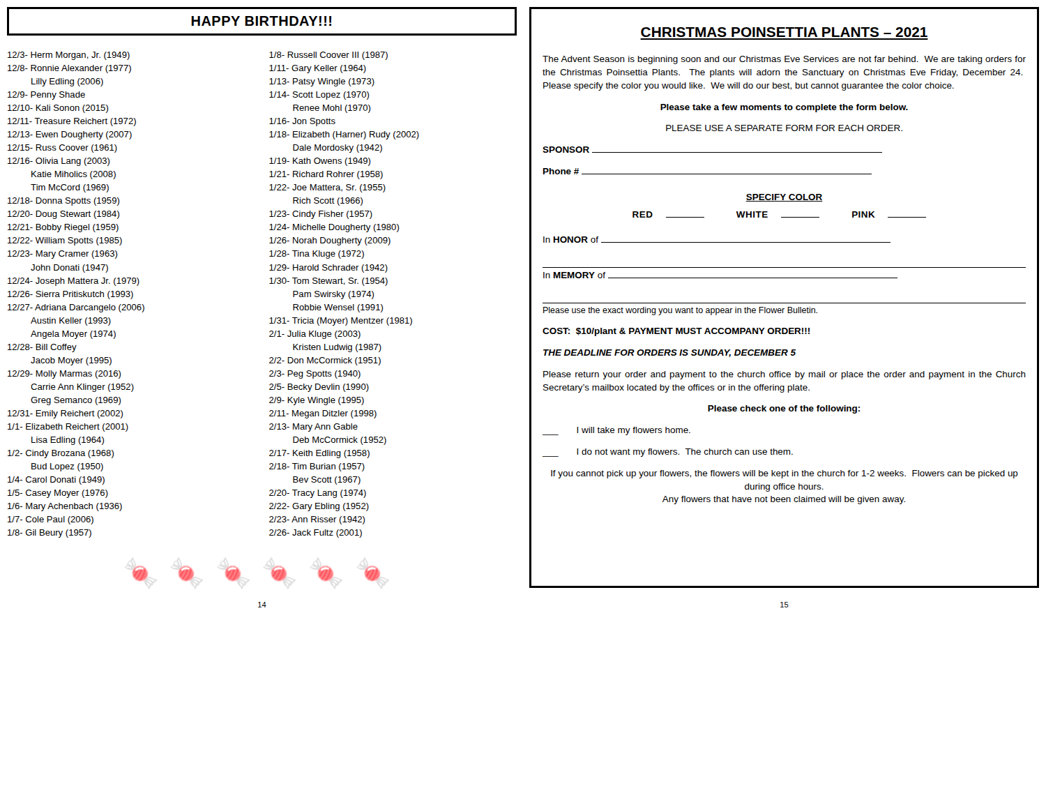HAPPY BIRTHDAY!!!
12/3- Herm Morgan, Jr. (1949)
12/8- Ronnie Alexander (1977)
Lilly Edling (2006)
12/9- Penny Shade
12/10- Kali Sonon (2015)
12/11- Treasure Reichert (1972)
12/13- Ewen Dougherty (2007)
12/15- Russ Coover (1961)
12/16- Olivia Lang (2003)
Katie Miholics (2008)
Tim McCord (1969)
12/18- Donna Spotts (1959)
12/20- Doug Stewart (1984)
12/21- Bobby Riegel (1959)
12/22- William Spotts (1985)
12/23- Mary Cramer (1963)
John Donati (1947)
12/24- Joseph Mattera Jr. (1979)
12/26- Sierra Pritiskutch (1993)
12/27- Adriana Darcangelo (2006)
Austin Keller (1993)
Angela Moyer (1974)
12/28- Bill Coffey
Jacob Moyer (1995)
12/29- Molly Marmas (2016)
Carrie Ann Klinger (1952)
Greg Semanco (1969)
12/31- Emily Reichert (2002)
1/1- Elizabeth Reichert (2001)
Lisa Edling (1964)
1/2- Cindy Brozana (1968)
Bud Lopez (1950)
1/4- Carol Donati (1949)
1/5- Casey Moyer (1976)
1/6- Mary Achenbach (1936)
1/7- Cole Paul (2006)
1/8- Gil Beury (1957)
1/8- Russell Coover III (1987)
1/11- Gary Keller (1964)
1/13- Patsy Wingle (1973)
1/14- Scott Lopez (1970)
Renee Mohl (1970)
1/16- Jon Spotts
1/18- Elizabeth (Harner) Rudy (2002)
Dale Mordosky (1942)
1/19- Kath Owens (1949)
1/21- Richard Rohrer (1958)
1/22- Joe Mattera, Sr. (1955)
Rich Scott (1966)
1/23- Cindy Fisher (1957)
1/24- Michelle Dougherty (1980)
1/26- Norah Dougherty (2009)
1/28- Tina Kluge (1972)
1/29- Harold Schrader (1942)
1/30- Tom Stewart, Sr. (1954)
Pam Swirsky (1974)
Robbie Wensel (1991)
1/31- Tricia (Moyer) Mentzer (1981)
2/1- Julia Kluge (2003)
Kristen Ludwig (1987)
2/2- Don McCormick (1951)
2/3- Peg Spotts (1940)
2/5- Becky Devlin (1990)
2/9- Kyle Wingle (1995)
2/11- Megan Ditzler (1998)
2/13- Mary Ann Gable
Deb McCormick (1952)
2/17- Keith Edling (1958)
2/18- Tim Burian (1957)
Bev Scott (1967)
2/20- Tracy Lang (1974)
2/22- Gary Ebling (1952)
2/23- Ann Risser (1942)
2/26- Jack Fultz (2001)
🍬🍬🍬🍬🍬🍬
14
CHRISTMAS POINSETTIA PLANTS – 2021
The Advent Season is beginning soon and our Christmas Eve Services are not far behind. We are taking orders for the Christmas Poinsettia Plants. The plants will adorn the Sanctuary on Christmas Eve Friday, December 24. Please specify the color you would like. We will do our best, but cannot guarantee the color choice.
Please take a few moments to complete the form below.
PLEASE USE A SEPARATE FORM FOR EACH ORDER.
SPONSOR
Phone #
SPECIFY COLOR
RED WHITE PINK
In HONOR of
In MEMORY of
Please use the exact wording you want to appear in the Flower Bulletin.
COST: $10/plant & PAYMENT MUST ACCOMPANY ORDER!!!
THE DEADLINE FOR ORDERS IS SUNDAY, DECEMBER 5
Please return your order and payment to the church office by mail or place the order and payment in the Church Secretary’s mailbox located by the offices or in the offering plate.
Please check one of the following:
___ I will take my flowers home.
___ I do not want my flowers. The church can use them.
If you cannot pick up your flowers, the flowers will be kept in the church for 1-2 weeks. Flowers can be picked up during office hours.
Any flowers that have not been claimed will be given away.
15